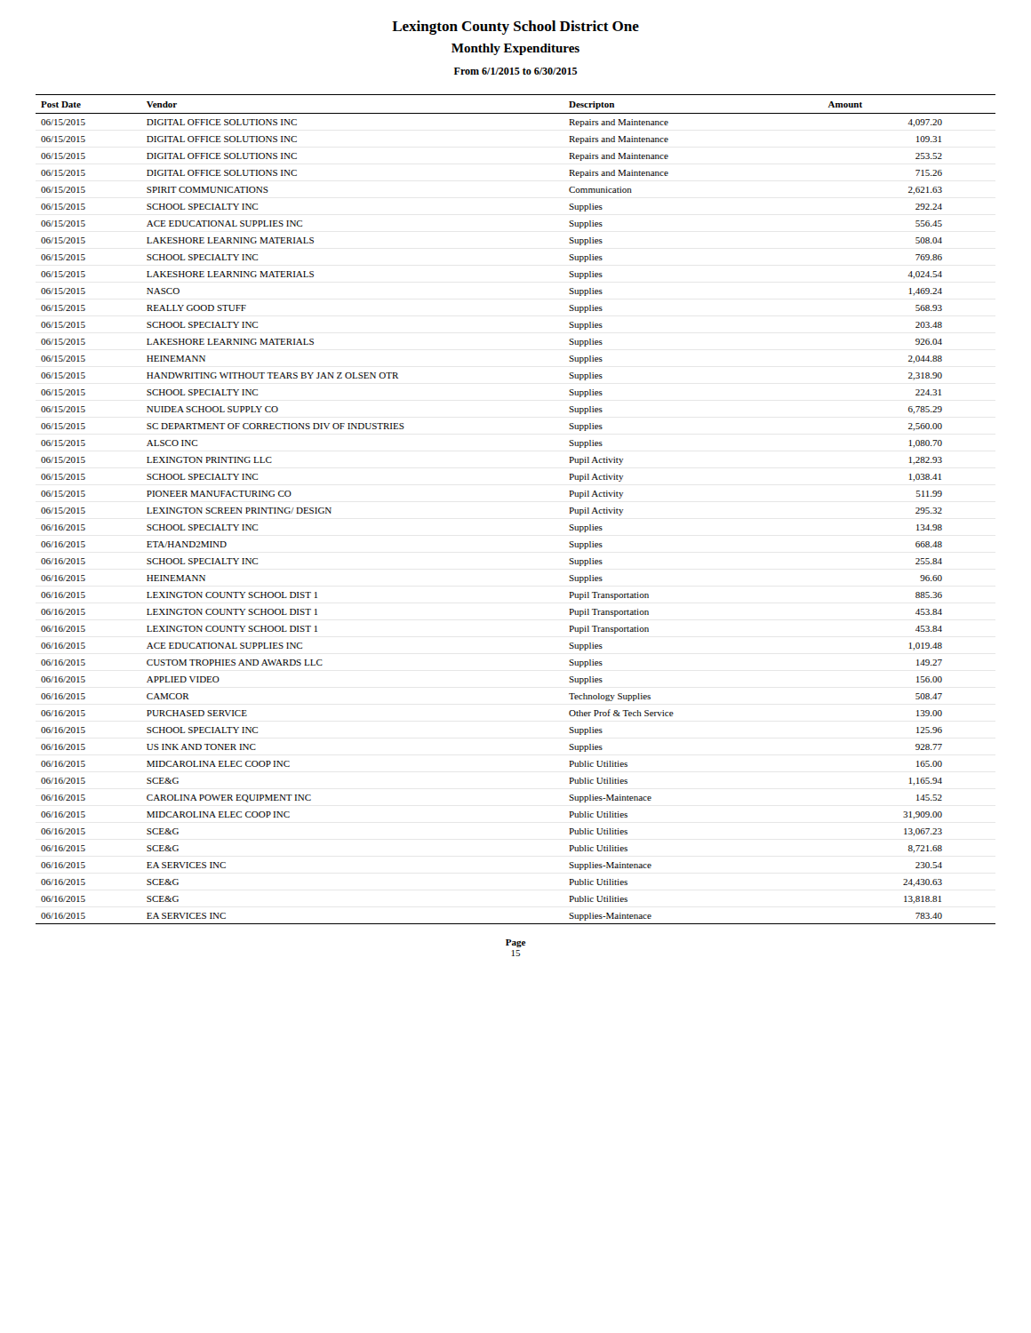Lexington County School District One
Monthly Expenditures
From 6/1/2015 to 6/30/2015
| Post Date | Vendor | Descripton | Amount |
| --- | --- | --- | --- |
| 06/15/2015 | DIGITAL OFFICE SOLUTIONS INC | Repairs and Maintenance | 4,097.20 |
| 06/15/2015 | DIGITAL OFFICE SOLUTIONS INC | Repairs and Maintenance | 109.31 |
| 06/15/2015 | DIGITAL OFFICE SOLUTIONS INC | Repairs and Maintenance | 253.52 |
| 06/15/2015 | DIGITAL OFFICE SOLUTIONS INC | Repairs and Maintenance | 715.26 |
| 06/15/2015 | SPIRIT COMMUNICATIONS | Communication | 2,621.63 |
| 06/15/2015 | SCHOOL SPECIALTY INC | Supplies | 292.24 |
| 06/15/2015 | ACE EDUCATIONAL SUPPLIES INC | Supplies | 556.45 |
| 06/15/2015 | LAKESHORE LEARNING MATERIALS | Supplies | 508.04 |
| 06/15/2015 | SCHOOL SPECIALTY INC | Supplies | 769.86 |
| 06/15/2015 | LAKESHORE LEARNING MATERIALS | Supplies | 4,024.54 |
| 06/15/2015 | NASCO | Supplies | 1,469.24 |
| 06/15/2015 | REALLY GOOD STUFF | Supplies | 568.93 |
| 06/15/2015 | SCHOOL SPECIALTY INC | Supplies | 203.48 |
| 06/15/2015 | LAKESHORE LEARNING MATERIALS | Supplies | 926.04 |
| 06/15/2015 | HEINEMANN | Supplies | 2,044.88 |
| 06/15/2015 | HANDWRITING WITHOUT TEARS BY JAN Z OLSEN OTR | Supplies | 2,318.90 |
| 06/15/2015 | SCHOOL SPECIALTY INC | Supplies | 224.31 |
| 06/15/2015 | NUIDEA SCHOOL SUPPLY CO | Supplies | 6,785.29 |
| 06/15/2015 | SC DEPARTMENT OF CORRECTIONS DIV OF INDUSTRIES | Supplies | 2,560.00 |
| 06/15/2015 | ALSCO INC | Supplies | 1,080.70 |
| 06/15/2015 | LEXINGTON PRINTING LLC | Pupil Activity | 1,282.93 |
| 06/15/2015 | SCHOOL SPECIALTY INC | Pupil Activity | 1,038.41 |
| 06/15/2015 | PIONEER MANUFACTURING CO | Pupil Activity | 511.99 |
| 06/15/2015 | LEXINGTON SCREEN PRINTING/ DESIGN | Pupil Activity | 295.32 |
| 06/16/2015 | SCHOOL SPECIALTY INC | Supplies | 134.98 |
| 06/16/2015 | ETA/HAND2MIND | Supplies | 668.48 |
| 06/16/2015 | SCHOOL SPECIALTY INC | Supplies | 255.84 |
| 06/16/2015 | HEINEMANN | Supplies | 96.60 |
| 06/16/2015 | LEXINGTON COUNTY SCHOOL DIST 1 | Pupil Transportation | 885.36 |
| 06/16/2015 | LEXINGTON COUNTY SCHOOL DIST 1 | Pupil Transportation | 453.84 |
| 06/16/2015 | LEXINGTON COUNTY SCHOOL DIST 1 | Pupil Transportation | 453.84 |
| 06/16/2015 | ACE EDUCATIONAL SUPPLIES INC | Supplies | 1,019.48 |
| 06/16/2015 | CUSTOM TROPHIES AND AWARDS LLC | Supplies | 149.27 |
| 06/16/2015 | APPLIED VIDEO | Supplies | 156.00 |
| 06/16/2015 | CAMCOR | Technology Supplies | 508.47 |
| 06/16/2015 | PURCHASED SERVICE | Other Prof & Tech Service | 139.00 |
| 06/16/2015 | SCHOOL SPECIALTY INC | Supplies | 125.96 |
| 06/16/2015 | US INK AND TONER INC | Supplies | 928.77 |
| 06/16/2015 | MIDCAROLINA ELEC COOP INC | Public Utilities | 165.00 |
| 06/16/2015 | SCE&G | Public Utilities | 1,165.94 |
| 06/16/2015 | CAROLINA POWER EQUIPMENT INC | Supplies-Maintenace | 145.52 |
| 06/16/2015 | MIDCAROLINA ELEC COOP INC | Public Utilities | 31,909.00 |
| 06/16/2015 | SCE&G | Public Utilities | 13,067.23 |
| 06/16/2015 | SCE&G | Public Utilities | 8,721.68 |
| 06/16/2015 | EA SERVICES INC | Supplies-Maintenace | 230.54 |
| 06/16/2015 | SCE&G | Public Utilities | 24,430.63 |
| 06/16/2015 | SCE&G | Public Utilities | 13,818.81 |
| 06/16/2015 | EA SERVICES INC | Supplies-Maintenace | 783.40 |
Page
15